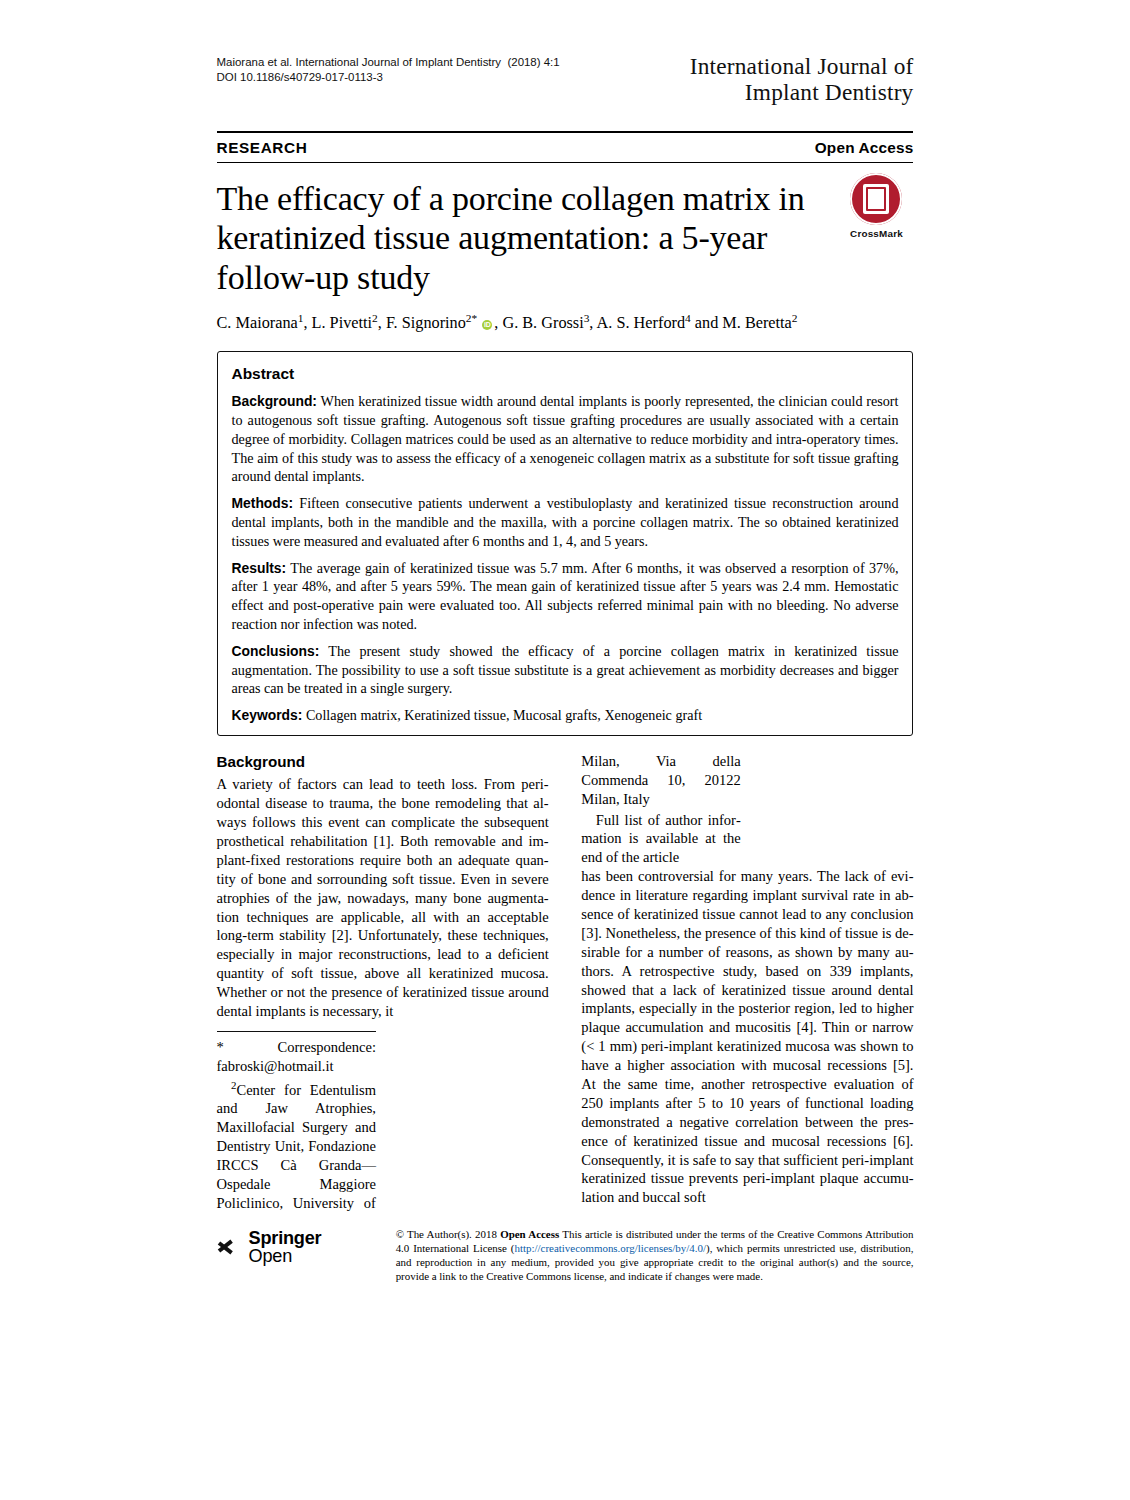Maiorana et al. International Journal of Implant Dentistry (2018) 4:1
DOI 10.1186/s40729-017-0113-3
International Journal of
Implant Dentistry
RESEARCH Open Access
CrossMark
The efficacy of a porcine collagen matrix in keratinized tissue augmentation: a 5-year follow-up study
C. Maiorana1, L. Pivetti2, F. Signorino2* , G. B. Grossi3, A. S. Herford4 and M. Beretta2
Abstract
Background: When keratinized tissue width around dental implants is poorly represented, the clinician could resort to autogenous soft tissue grafting. Autogenous soft tissue grafting procedures are usually associated with a certain degree of morbidity. Collagen matrices could be used as an alternative to reduce morbidity and intra-operatory times. The aim of this study was to assess the efficacy of a xenogeneic collagen matrix as a substitute for soft tissue grafting around dental implants.
Methods: Fifteen consecutive patients underwent a vestibuloplasty and keratinized tissue reconstruction around dental implants, both in the mandible and the maxilla, with a porcine collagen matrix. The so obtained keratinized tissues were measured and evaluated after 6 months and 1, 4, and 5 years.
Results: The average gain of keratinized tissue was 5.7 mm. After 6 months, it was observed a resorption of 37%, after 1 year 48%, and after 5 years 59%. The mean gain of keratinized tissue after 5 years was 2.4 mm. Hemostatic effect and post-operative pain were evaluated too. All subjects referred minimal pain with no bleeding. No adverse reaction nor infection was noted.
Conclusions: The present study showed the efficacy of a porcine collagen matrix in keratinized tissue augmentation. The possibility to use a soft tissue substitute is a great achievement as morbidity decreases and bigger areas can be treated in a single surgery.
Keywords: Collagen matrix, Keratinized tissue, Mucosal grafts, Xenogeneic graft
Background
A variety of factors can lead to teeth loss. From periodontal disease to trauma, the bone remodeling that always follows this event can complicate the subsequent prosthetical rehabilitation [1]. Both removable and implant-fixed restorations require both an adequate quantity of bone and sorrounding soft tissue. Even in severe atrophies of the jaw, nowadays, many bone augmentation techniques are applicable, all with an acceptable long-term stability [2]. Unfortunately, these techniques, especially in major reconstructions, lead to a deficient quantity of soft tissue, above all keratinized mucosa. Whether or not the presence of keratinized tissue around dental implants is necessary, it
* Correspondence: fabroski@hotmail.it
2Center for Edentulism and Jaw Atrophies, Maxillofacial Surgery and Dentistry Unit, Fondazione IRCCS Cà Granda—Ospedale Maggiore Policlinico, University of Milan, Via della Commenda 10, 20122 Milan, Italy
Full list of author information is available at the end of the article
has been controversial for many years. The lack of evidence in literature regarding implant survival rate in absence of keratinized tissue cannot lead to any conclusion [3]. Nonetheless, the presence of this kind of tissue is desirable for a number of reasons, as shown by many authors. A retrospective study, based on 339 implants, showed that a lack of keratinized tissue around dental implants, especially in the posterior region, led to higher plaque accumulation and mucositis [4]. Thin or narrow (< 1 mm) peri-implant keratinized mucosa was shown to have a higher association with mucosal recessions [5]. At the same time, another retrospective evaluation of 250 implants after 5 to 10 years of functional loading demonstrated a negative correlation between the presence of keratinized tissue and mucosal recessions [6]. Consequently, it is safe to say that sufficient peri-implant keratinized tissue prevents peri-implant plaque accumulation and buccal soft
Springer Open
© The Author(s). 2018 Open Access This article is distributed under the terms of the Creative Commons Attribution 4.0 International License (http://creativecommons.org/licenses/by/4.0/), which permits unrestricted use, distribution, and reproduction in any medium, provided you give appropriate credit to the original author(s) and the source, provide a link to the Creative Commons license, and indicate if changes were made.